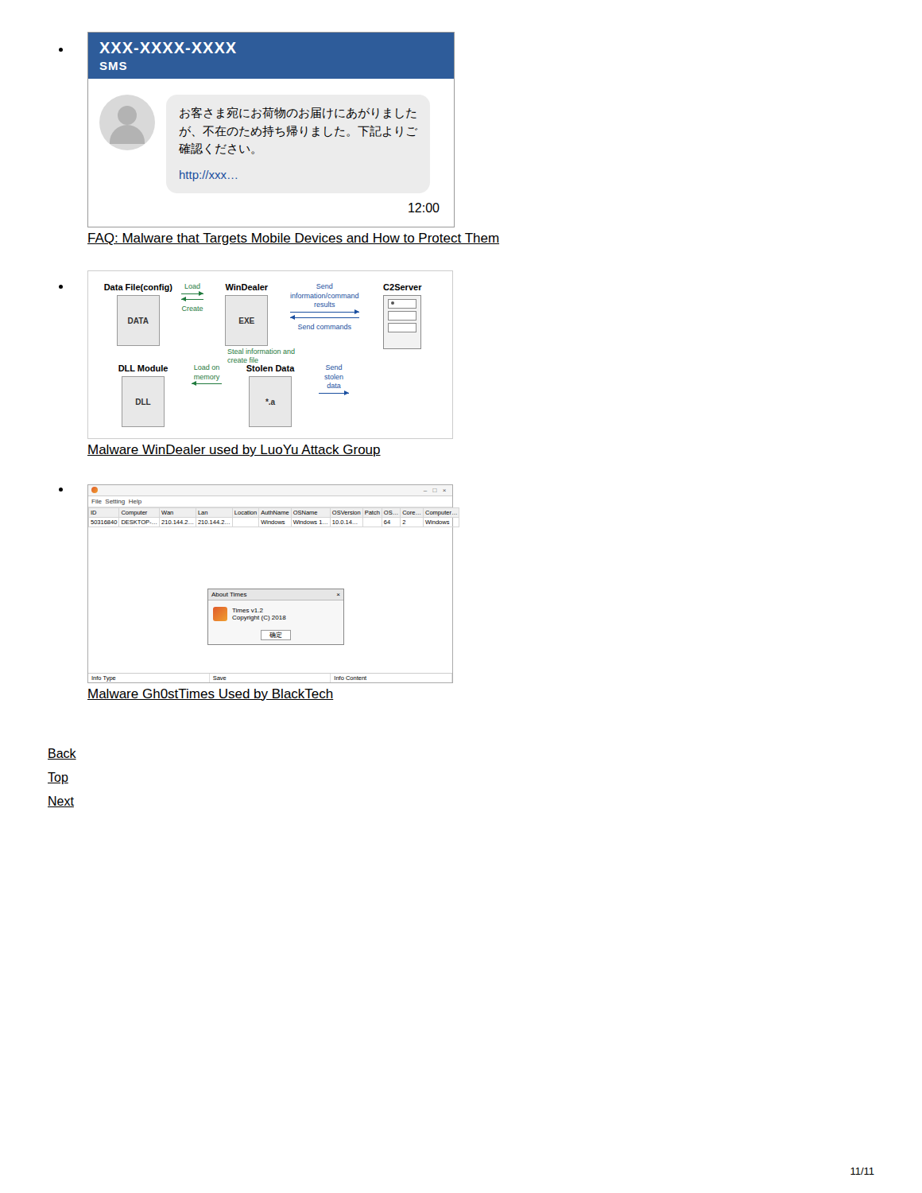XXX-XXXX-XXXX SMS
お客さま宛にお荷物のお届けにあがりましたが、不在のため持ち帰りました。下記よりご確認ください。 http://xxx…
12:00
FAQ: Malware that Targets Mobile Devices and How to Protect Them
Data File(config)
DATA
Load
Create
WinDealer
EXE
Send information/command results
Send commands
C2Server
DLL Module
DLL
Load on memory
Stolen Data
*.a
Send stolen data
Steal information and
create file
Malware WinDealer used by LuoYu Attack Group
–□×
File Setting Help
| ID | Computer | Wan | Lan | Location | AuthName | OSName | OSVersion | Patch | OS… | Core… | Computer… |
| --- | --- | --- | --- | --- | --- | --- | --- | --- | --- | --- | --- |
| 50316840 | DESKTOP-… | 210.144.2… | 210.144.2… | | Windows | Windows 1… | 10.0.14… | | 64 | 2 | Windows |
About Times×
Times v1.2
Copyright (C) 2018
确定
Info Type
Save
Info Content
Malware Gh0stTimes Used by BlackTech
Back Top Next
11/11